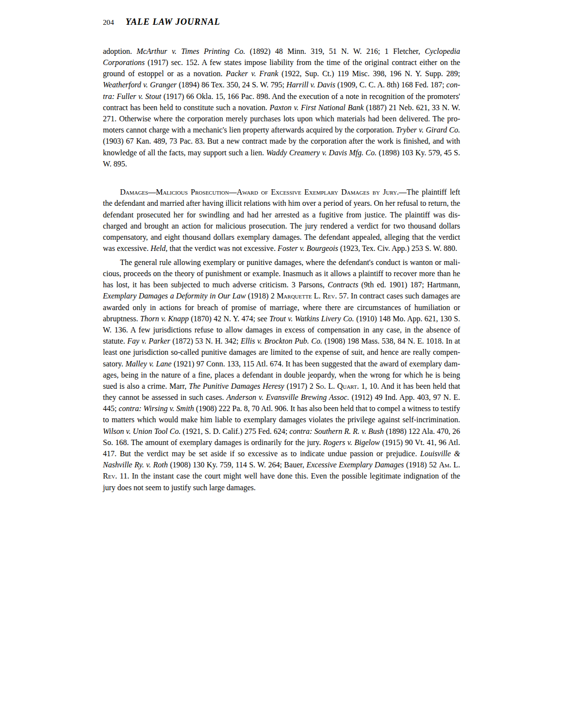204
YALE LAW JOURNAL
adoption. McArthur v. Times Printing Co. (1892) 48 Minn. 319, 51 N. W. 216; 1 Fletcher, Cyclopedia Corporations (1917) sec. 152. A few states impose liability from the time of the original contract either on the ground of estoppel or as a novation. Packer v. Frank (1922, Sup. Ct.) 119 Misc. 398, 196 N. Y. Supp. 289; Weatherford v. Granger (1894) 86 Tex. 350, 24 S. W. 795; Harrill v. Davis (1909, C. C. A. 8th) 168 Fed. 187; contra: Fuller v. Stout (1917) 66 Okla. 15, 166 Pac. 898. And the execution of a note in recognition of the promoters' contract has been held to constitute such a novation. Paxton v. First National Bank (1887) 21 Neb. 621, 33 N. W. 271. Otherwise where the corporation merely purchases lots upon which materials had been delivered. The promoters cannot charge with a mechanic's lien property afterwards acquired by the corporation. Tryber v. Girard Co. (1903) 67 Kan. 489, 73 Pac. 83. But a new contract made by the corporation after the work is finished, and with knowledge of all the facts, may support such a lien. Waddy Creamery v. Davis Mfg. Co. (1898) 103 Ky. 579, 45 S. W. 895.
Damages—Malicious Prosecution—Award of Excessive Exemplary Damages by Jury.—The plaintiff left the defendant and married after having illicit relations with him over a period of years. On her refusal to return, the defendant prosecuted her for swindling and had her arrested as a fugitive from justice. The plaintiff was discharged and brought an action for malicious prosecution. The jury rendered a verdict for two thousand dollars compensatory, and eight thousand dollars exemplary damages. The defendant appealed, alleging that the verdict was excessive. Held, that the verdict was not excessive. Foster v. Bourgeois (1923, Tex. Civ. App.) 253 S. W. 880.
The general rule allowing exemplary or punitive damages, where the defendant's conduct is wanton or malicious, proceeds on the theory of punishment or example. Inasmuch as it allows a plaintiff to recover more than he has lost, it has been subjected to much adverse criticism. 3 Parsons, Contracts (9th ed. 1901) 187; Hartmann, Exemplary Damages a Deformity in Our Law (1918) 2 Marquette L. Rev. 57. In contract cases such damages are awarded only in actions for breach of promise of marriage, where there are circumstances of humiliation or abruptness. Thorn v. Knapp (1870) 42 N. Y. 474; see Trout v. Watkins Livery Co. (1910) 148 Mo. App. 621, 130 S. W. 136. A few jurisdictions refuse to allow damages in excess of compensation in any case, in the absence of statute. Fay v. Parker (1872) 53 N. H. 342; Ellis v. Brockton Pub. Co. (1908) 198 Mass. 538, 84 N. E. 1018. In at least one jurisdiction so-called punitive damages are limited to the expense of suit, and hence are really compensatory. Malley v. Lane (1921) 97 Conn. 133, 115 Atl. 674. It has been suggested that the award of exemplary damages, being in the nature of a fine, places a defendant in double jeopardy, when the wrong for which he is being sued is also a crime. Marr, The Punitive Damages Heresy (1917) 2 So. L. Quart. 1, 10. And it has been held that they cannot be assessed in such cases. Anderson v. Evansville Brewing Assoc. (1912) 49 Ind. App. 403, 97 N. E. 445; contra: Wirsing v. Smith (1908) 222 Pa. 8, 70 Atl. 906. It has also been held that to compel a witness to testify to matters which would make him liable to exemplary damages violates the privilege against self-incrimination. Wilson v. Union Tool Co. (1921, S. D. Calif.) 275 Fed. 624; contra: Southern R. R. v. Bush (1898) 122 Ala. 470, 26 So. 168. The amount of exemplary damages is ordinarily for the jury. Rogers v. Bigelow (1915) 90 Vt. 41, 96 Atl. 417. But the verdict may be set aside if so excessive as to indicate undue passion or prejudice. Louisville & Nashville Ry. v. Roth (1908) 130 Ky. 759, 114 S. W. 264; Bauer, Excessive Exemplary Damages (1918) 52 Am. L. Rev. 11. In the instant case the court might well have done this. Even the possible legitimate indignation of the jury does not seem to justify such large damages.